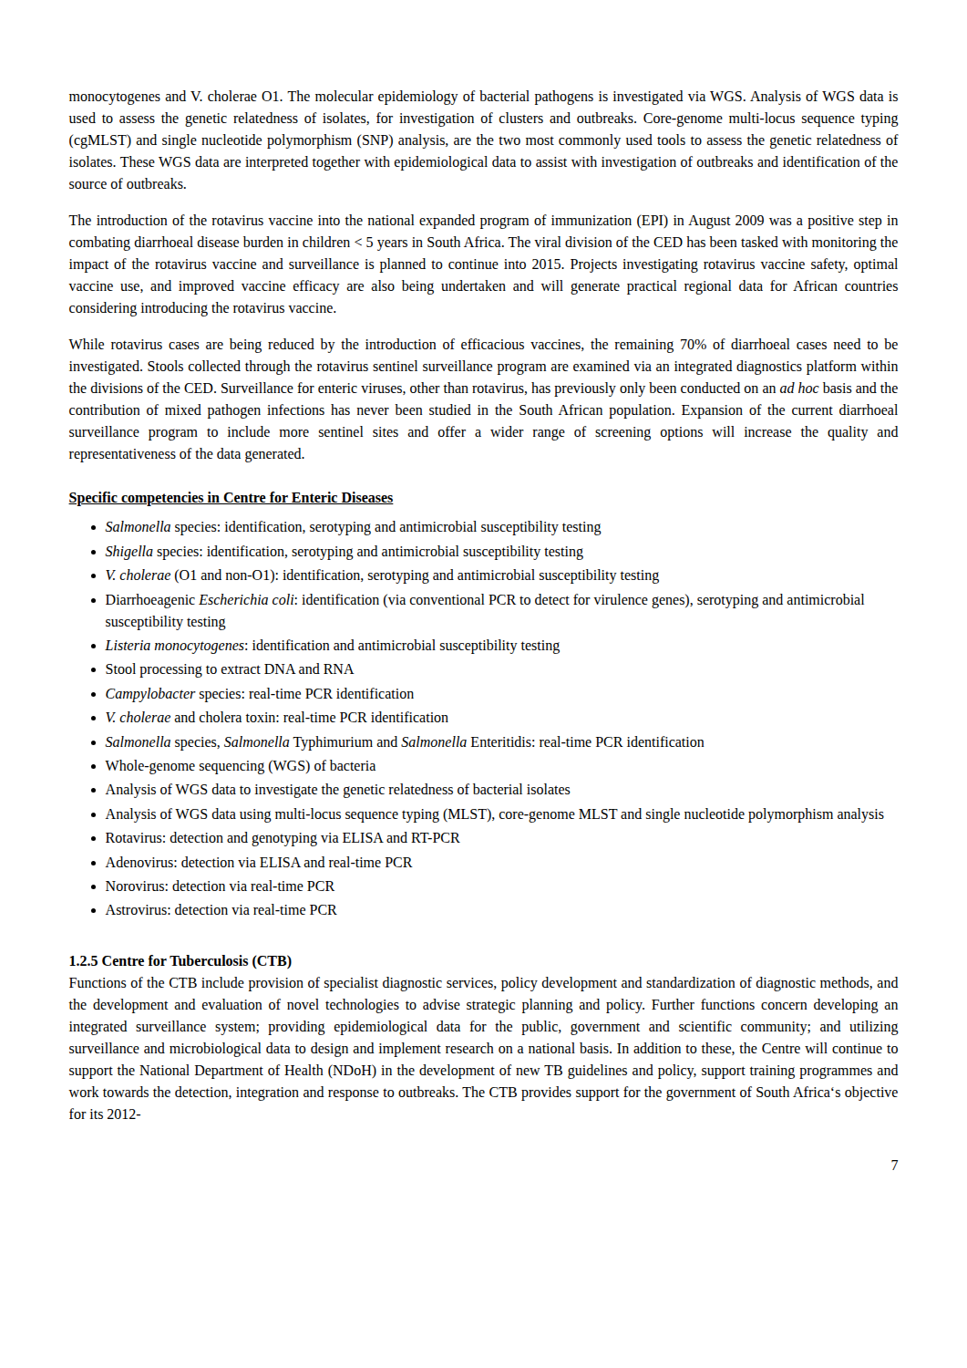monocytogenes and V. cholerae O1. The molecular epidemiology of bacterial pathogens is investigated via WGS. Analysis of WGS data is used to assess the genetic relatedness of isolates, for investigation of clusters and outbreaks. Core-genome multi-locus sequence typing (cgMLST) and single nucleotide polymorphism (SNP) analysis, are the two most commonly used tools to assess the genetic relatedness of isolates. These WGS data are interpreted together with epidemiological data to assist with investigation of outbreaks and identification of the source of outbreaks.
The introduction of the rotavirus vaccine into the national expanded program of immunization (EPI) in August 2009 was a positive step in combating diarrhoeal disease burden in children < 5 years in South Africa. The viral division of the CED has been tasked with monitoring the impact of the rotavirus vaccine and surveillance is planned to continue into 2015. Projects investigating rotavirus vaccine safety, optimal vaccine use, and improved vaccine efficacy are also being undertaken and will generate practical regional data for African countries considering introducing the rotavirus vaccine.
While rotavirus cases are being reduced by the introduction of efficacious vaccines, the remaining 70% of diarrhoeal cases need to be investigated. Stools collected through the rotavirus sentinel surveillance program are examined via an integrated diagnostics platform within the divisions of the CED. Surveillance for enteric viruses, other than rotavirus, has previously only been conducted on an ad hoc basis and the contribution of mixed pathogen infections has never been studied in the South African population. Expansion of the current diarrhoeal surveillance program to include more sentinel sites and offer a wider range of screening options will increase the quality and representativeness of the data generated.
Specific competencies in Centre for Enteric Diseases
Salmonella species: identification, serotyping and antimicrobial susceptibility testing
Shigella species: identification, serotyping and antimicrobial susceptibility testing
V. cholerae (O1 and non-O1): identification, serotyping and antimicrobial susceptibility testing
Diarrhoeagenic Escherichia coli: identification (via conventional PCR to detect for virulence genes), serotyping and antimicrobial susceptibility testing
Listeria monocytogenes: identification and antimicrobial susceptibility testing
Stool processing to extract DNA and RNA
Campylobacter species: real-time PCR identification
V. cholerae and cholera toxin: real-time PCR identification
Salmonella species, Salmonella Typhimurium and Salmonella Enteritidis: real-time PCR identification
Whole-genome sequencing (WGS) of bacteria
Analysis of WGS data to investigate the genetic relatedness of bacterial isolates
Analysis of WGS data using multi-locus sequence typing (MLST), core-genome MLST and single nucleotide polymorphism analysis
Rotavirus: detection and genotyping via ELISA and RT-PCR
Adenovirus: detection via ELISA and real-time PCR
Norovirus: detection via real-time PCR
Astrovirus: detection via real-time PCR
1.2.5 Centre for Tuberculosis (CTB)
Functions of the CTB include provision of specialist diagnostic services, policy development and standardization of diagnostic methods, and the development and evaluation of novel technologies to advise strategic planning and policy. Further functions concern developing an integrated surveillance system; providing epidemiological data for the public, government and scientific community; and utilizing surveillance and microbiological data to design and implement research on a national basis. In addition to these, the Centre will continue to support the National Department of Health (NDoH) in the development of new TB guidelines and policy, support training programmes and work towards the detection, integration and response to outbreaks. The CTB provides support for the government of South Africa‘s objective for its 2012-
7